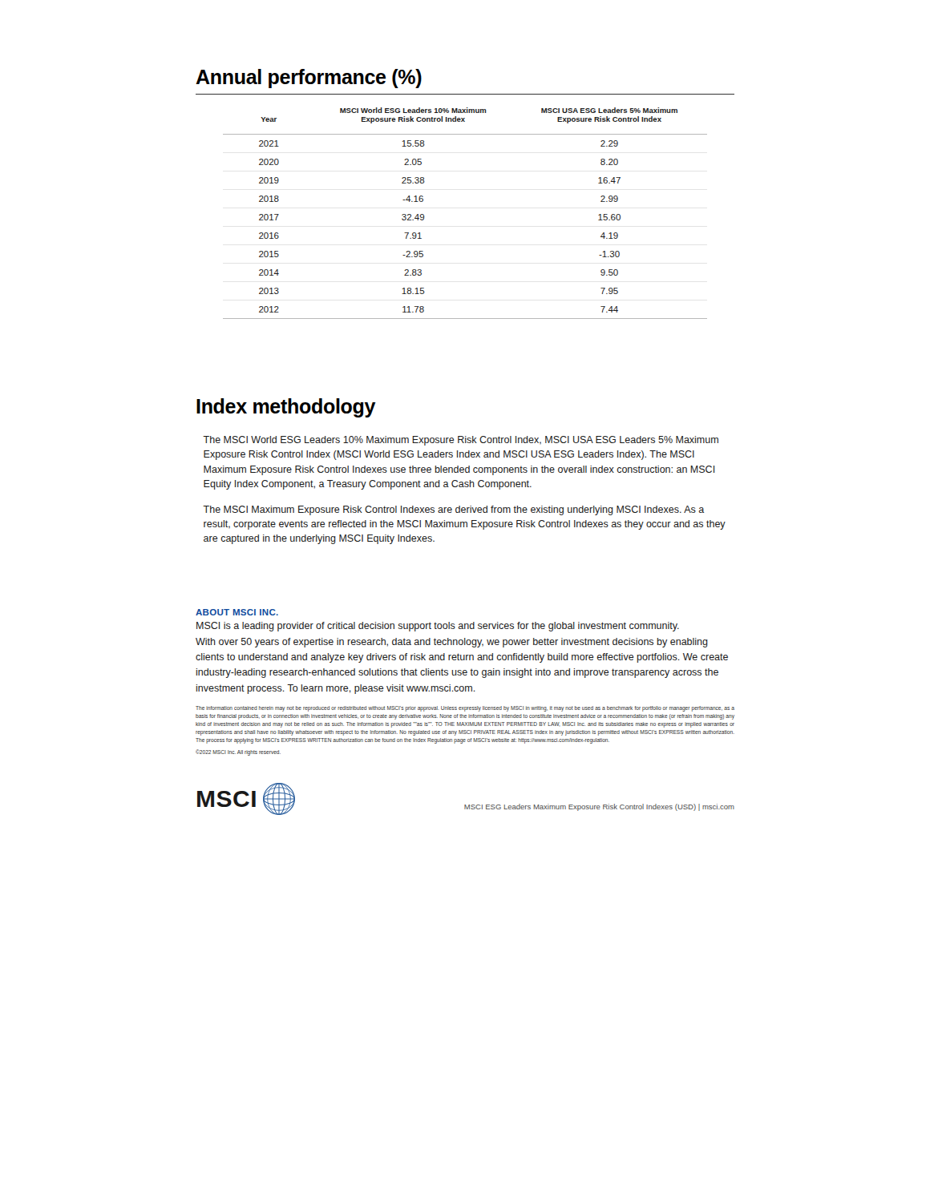Annual performance (%)
| Year | MSCI World ESG Leaders 10% Maximum Exposure Risk Control Index | MSCI USA ESG Leaders 5% Maximum Exposure Risk Control Index |
| --- | --- | --- |
| 2021 | 15.58 | 2.29 |
| 2020 | 2.05 | 8.20 |
| 2019 | 25.38 | 16.47 |
| 2018 | -4.16 | 2.99 |
| 2017 | 32.49 | 15.60 |
| 2016 | 7.91 | 4.19 |
| 2015 | -2.95 | -1.30 |
| 2014 | 2.83 | 9.50 |
| 2013 | 18.15 | 7.95 |
| 2012 | 11.78 | 7.44 |
Index methodology
The MSCI World ESG Leaders 10% Maximum Exposure Risk Control Index, MSCI USA ESG Leaders 5% Maximum Exposure Risk Control Index (MSCI World ESG Leaders Index and MSCI USA ESG Leaders Index). The MSCI Maximum Exposure Risk Control Indexes use three blended components in the overall index construction: an MSCI Equity Index Component, a Treasury Component and a Cash Component.
The MSCI Maximum Exposure Risk Control Indexes are derived from the existing underlying MSCI Indexes. As a result, corporate events are reflected in the MSCI Maximum Exposure Risk Control Indexes as they occur and as they are captured in the underlying MSCI Equity Indexes.
ABOUT MSCI INC.
MSCI is a leading provider of critical decision support tools and services for the global investment community.
With over 50 years of expertise in research, data and technology, we power better investment decisions by enabling clients to understand and analyze key drivers of risk and return and confidently build more effective portfolios. We create industry-leading research-enhanced solutions that clients use to gain insight into and improve transparency across the investment process. To learn more, please visit www.msci.com.
The information contained herein may not be reproduced or redistributed without MSCI's prior approval. Unless expressly licensed by MSCI in writing, it may not be used as a benchmark for portfolio or manager performance, as a basis for financial products, or in connection with investment vehicles, or to create any derivative works. None of the information is intended to constitute investment advice or a recommendation to make (or refrain from making) any kind of investment decision and may not be relied on as such. The information is provided ""as is"". TO THE MAXIMUM EXTENT PERMITTED BY LAW, MSCI Inc. and its subsidiaries make no express or implied warranties or representations and shall have no liability whatsoever with respect to the Information. No regulated use of any MSCI PRIVATE REAL ASSETS index in any jurisdiction is permitted without MSCI's EXPRESS written authorization. The process for applying for MSCI's EXPRESS WRITTEN authorization can be found on the Index Regulation page of MSCI's website at: https://www.msci.com/index-regulation.
©2022 MSCI Inc. All rights reserved.
MSCI
MSCI ESG Leaders Maximum Exposure Risk Control Indexes (USD) | msci.com